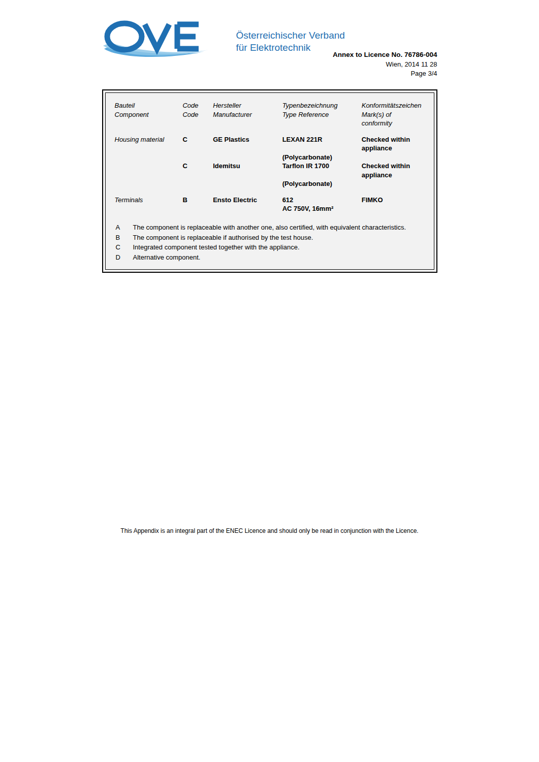Österreichischer Verband
für Elektrotechnik
Annex to Licence No. 76786-004
Wien, 2014 11 28
Page 3/4
| Bauteil | Code | Hersteller | Typenbezeichnung | Konformitätszeichen |
| Component | Code | Manufacturer | Type Reference | Mark(s) of conformity |
| Housing material | C | GE Plastics | LEXAN 221R | Checked within appliance |
| | | | (Polycarbonate) | |
| | C | Idemitsu | Tarflon IR 1700 | Checked within appliance |
| | | | (Polycarbonate) | |
| Terminals | B | Ensto Electric | 612 | FIMKO |
| | | | AC 750V, 16mm² | |
| A | The component is replaceable with another one, also certified, with equivalent characteristics. |
| B | The component is replaceable if authorised by the test house. |
| C | Integrated component tested together with the appliance. |
| D | Alternative component. |
This Appendix is an integral part of the ENEC Licence and should only be read in conjunction with the Licence.